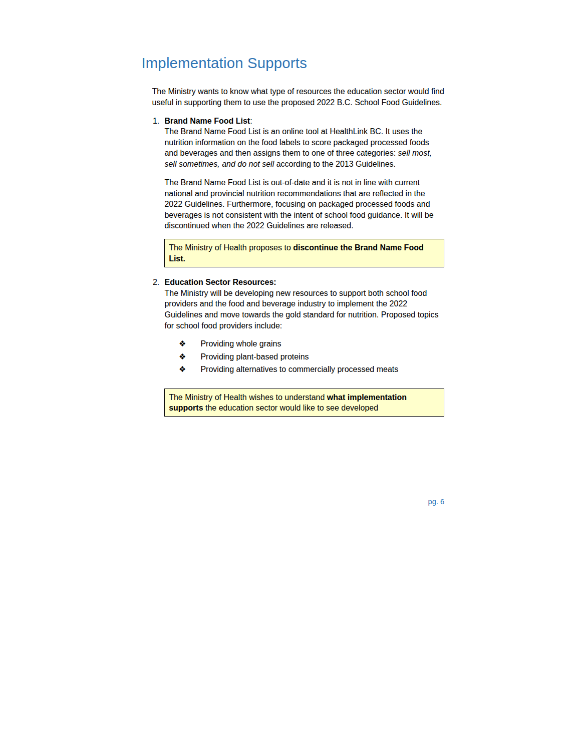Implementation Supports
The Ministry wants to know what type of resources the education sector would find useful in supporting them to use the proposed 2022 B.C. School Food Guidelines.
Brand Name Food List:
The Brand Name Food List is an online tool at HealthLink BC. It uses the nutrition information on the food labels to score packaged processed foods and beverages and then assigns them to one of three categories: sell most, sell sometimes, and do not sell according to the 2013 Guidelines.
The Brand Name Food List is out-of-date and it is not in line with current national and provincial nutrition recommendations that are reflected in the 2022 Guidelines. Furthermore, focusing on packaged processed foods and beverages is not consistent with the intent of school food guidance. It will be discontinued when the 2022 Guidelines are released.
The Ministry of Health proposes to discontinue the Brand Name Food List.
Education Sector Resources:
The Ministry will be developing new resources to support both school food providers and the food and beverage industry to implement the 2022 Guidelines and move towards the gold standard for nutrition. Proposed topics for school food providers include:
Providing whole grains
Providing plant-based proteins
Providing alternatives to commercially processed meats
The Ministry of Health wishes to understand what implementation supports the education sector would like to see developed
pg. 6